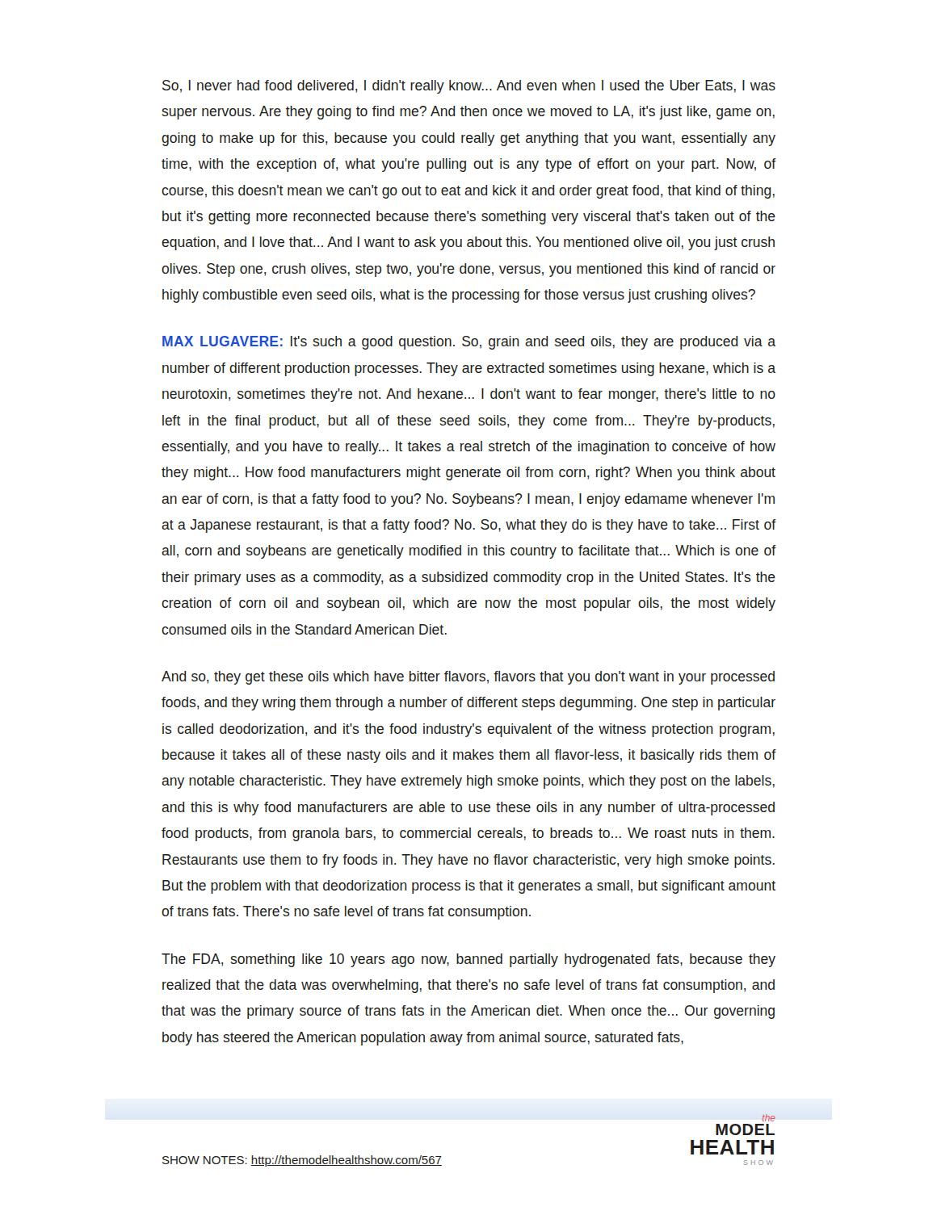So, I never had food delivered, I didn't really know... And even when I used the Uber Eats, I was super nervous. Are they going to find me? And then once we moved to LA, it's just like, game on, going to make up for this, because you could really get anything that you want, essentially any time, with the exception of, what you're pulling out is any type of effort on your part. Now, of course, this doesn't mean we can't go out to eat and kick it and order great food, that kind of thing, but it's getting more reconnected because there's something very visceral that's taken out of the equation, and I love that... And I want to ask you about this. You mentioned olive oil, you just crush olives. Step one, crush olives, step two, you're done, versus, you mentioned this kind of rancid or highly combustible even seed oils, what is the processing for those versus just crushing olives?
MAX LUGAVERE: It's such a good question. So, grain and seed oils, they are produced via a number of different production processes. They are extracted sometimes using hexane, which is a neurotoxin, sometimes they're not. And hexane... I don't want to fear monger, there's little to no left in the final product, but all of these seed soils, they come from... They're by-products, essentially, and you have to really... It takes a real stretch of the imagination to conceive of how they might... How food manufacturers might generate oil from corn, right? When you think about an ear of corn, is that a fatty food to you? No. Soybeans? I mean, I enjoy edamame whenever I'm at a Japanese restaurant, is that a fatty food? No. So, what they do is they have to take... First of all, corn and soybeans are genetically modified in this country to facilitate that... Which is one of their primary uses as a commodity, as a subsidized commodity crop in the United States. It's the creation of corn oil and soybean oil, which are now the most popular oils, the most widely consumed oils in the Standard American Diet.
And so, they get these oils which have bitter flavors, flavors that you don't want in your processed foods, and they wring them through a number of different steps degumming. One step in particular is called deodorization, and it's the food industry's equivalent of the witness protection program, because it takes all of these nasty oils and it makes them all flavor-less, it basically rids them of any notable characteristic. They have extremely high smoke points, which they post on the labels, and this is why food manufacturers are able to use these oils in any number of ultra-processed food products, from granola bars, to commercial cereals, to breads to... We roast nuts in them. Restaurants use them to fry foods in. They have no flavor characteristic, very high smoke points. But the problem with that deodorization process is that it generates a small, but significant amount of trans fats. There's no safe level of trans fat consumption.
The FDA, something like 10 years ago now, banned partially hydrogenated fats, because they realized that the data was overwhelming, that there's no safe level of trans fat consumption, and that was the primary source of trans fats in the American diet. When once the... Our governing body has steered the American population away from animal source, saturated fats,
SHOW NOTES: http://themodelhealthshow.com/567
the MODEL HEALTH SHOW